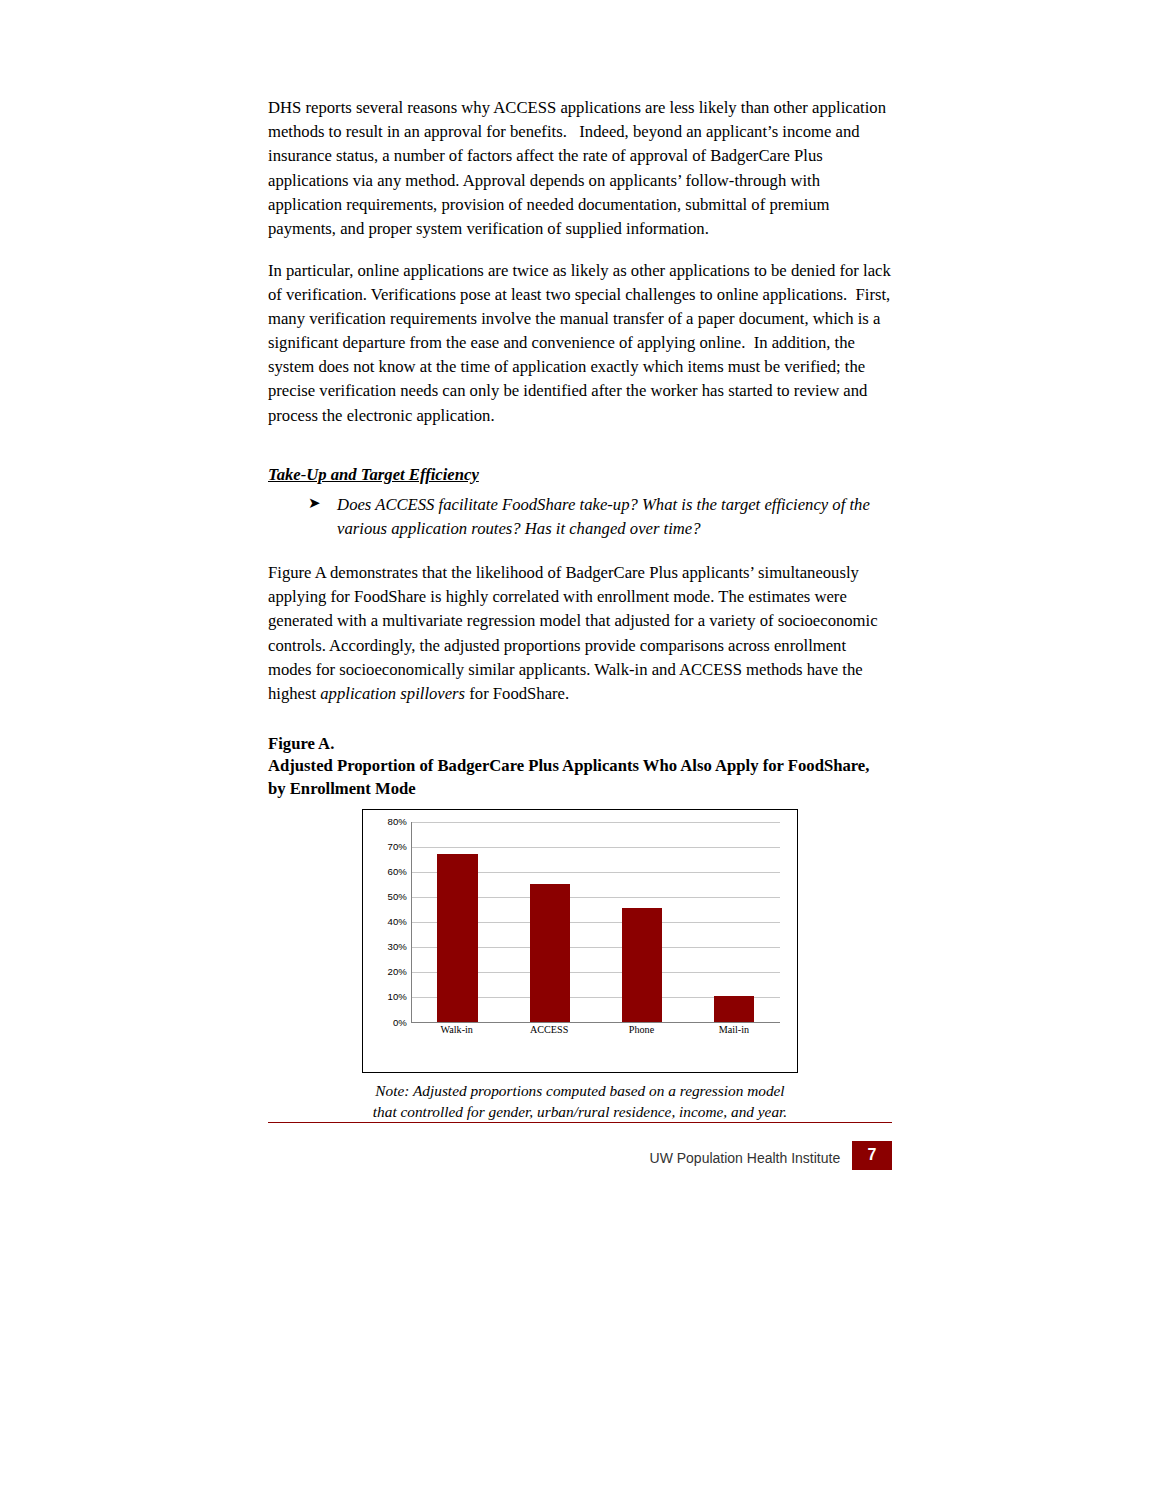DHS reports several reasons why ACCESS applications are less likely than other application methods to result in an approval for benefits. Indeed, beyond an applicant’s income and insurance status, a number of factors affect the rate of approval of BadgerCare Plus applications via any method. Approval depends on applicants’ follow-through with application requirements, provision of needed documentation, submittal of premium payments, and proper system verification of supplied information.
In particular, online applications are twice as likely as other applications to be denied for lack of verification. Verifications pose at least two special challenges to online applications. First, many verification requirements involve the manual transfer of a paper document, which is a significant departure from the ease and convenience of applying online. In addition, the system does not know at the time of application exactly which items must be verified; the precise verification needs can only be identified after the worker has started to review and process the electronic application.
Take-Up and Target Efficiency
Does ACCESS facilitate FoodShare take-up? What is the target efficiency of the various application routes? Has it changed over time?
Figure A demonstrates that the likelihood of BadgerCare Plus applicants’ simultaneously applying for FoodShare is highly correlated with enrollment mode. The estimates were generated with a multivariate regression model that adjusted for a variety of socioeconomic controls. Accordingly, the adjusted proportions provide comparisons across enrollment modes for socioeconomically similar applicants. Walk-in and ACCESS methods have the highest application spillovers for FoodShare.
Figure A.
Adjusted Proportion of BadgerCare Plus Applicants Who Also Apply for FoodShare,
by Enrollment Mode
80% 70% 60% 50% 40% 30% 20% 10% 0%
Walk-in ACCESS Phone Mail-in
Note: Adjusted proportions computed based on a regression model
that controlled for gender, urban/rural residence, income, and year.
UW Population Health Institute
7